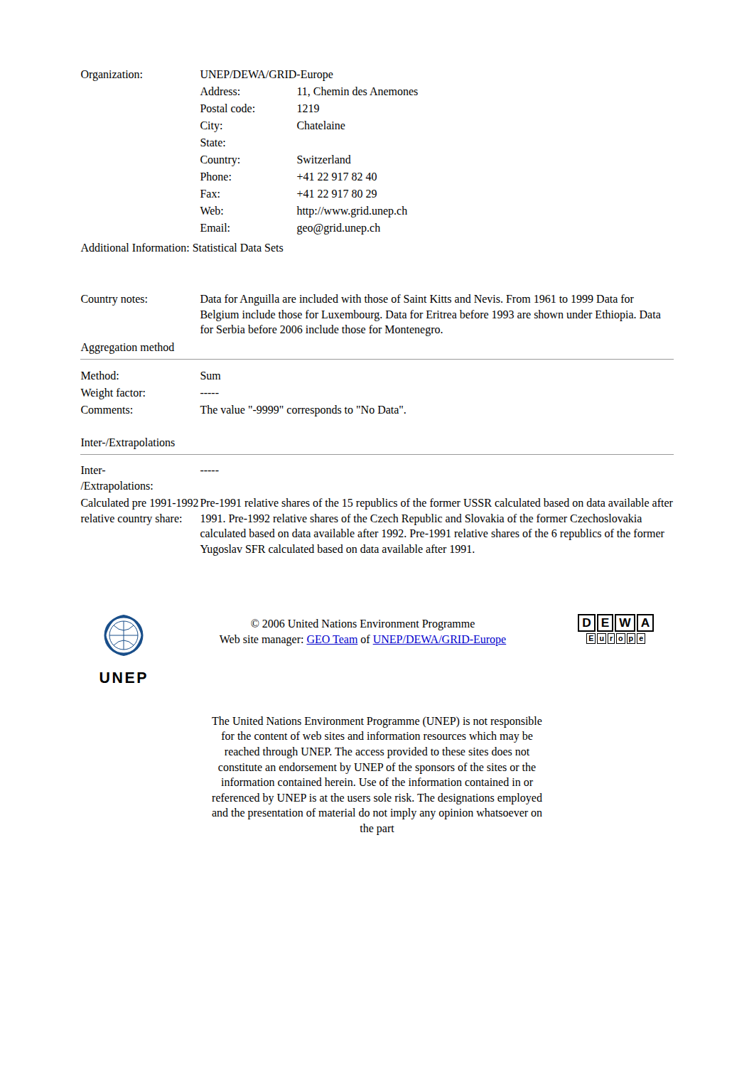| Organization: | UNEP/DEWA/GRID-Europe |
| | Address: | 11, Chemin des Anemones |
| | Postal code: | 1219 |
| | City: | Chatelaine |
| | State: | |
| | Country: | Switzerland |
| | Phone: | +41 22 917 82 40 |
| | Fax: | +41 22 917 80 29 |
| | Web: | http://www.grid.unep.ch |
| | Email: | geo@grid.unep.ch |
Additional Information: Statistical Data Sets
| Country notes: | Data for Anguilla are included with those of Saint Kitts and Nevis. From 1961 to 1999 Data for Belgium include those for Luxembourg. Data for Eritrea before 1993 are shown under Ethiopia. Data for Serbia before 2006 include those for Montenegro. |
Aggregation method
| Method: | Sum |
| Weight factor: | ----- |
| Comments: | The value "-9999" corresponds to "No Data". |
Inter-/Extrapolations
| Inter- /Extrapolations: | ----- |
| Calculated pre 1991-1992 relative country share: | Pre-1991 relative shares of the 15 republics of the former USSR calculated based on data available after 1991. Pre-1992 relative shares of the Czech Republic and Slovakia of the former Czechoslovakia calculated based on data available after 1992. Pre-1991 relative shares of the 6 republics of the former Yugoslav SFR calculated based on data available after 1991. |
UNEP
© 2006 United Nations Environment Programme Web site manager: GEO Team of UNEP/DEWA/GRID-Europe
DEWA
Europe
The United Nations Environment Programme (UNEP) is not responsible for the content of web sites and information resources which may be reached through UNEP. The access provided to these sites does not constitute an endorsement by UNEP of the sponsors of the sites or the information contained herein. Use of the information contained in or referenced by UNEP is at the users sole risk. The designations employed and the presentation of material do not imply any opinion whatsoever on the part